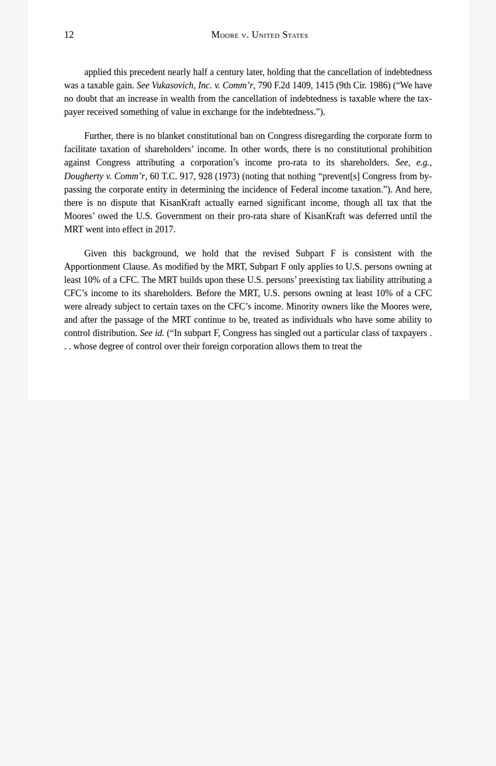12 Moore v. United States
applied this precedent nearly half a century later, holding that the cancellation of indebtedness was a taxable gain. See Vukasovich, Inc. v. Comm’r, 790 F.2d 1409, 1415 (9th Cir. 1986) (“We have no doubt that an increase in wealth from the cancellation of indebtedness is taxable where the taxpayer received something of value in exchange for the indebtedness.”).
Further, there is no blanket constitutional ban on Congress disregarding the corporate form to facilitate taxation of shareholders’ income. In other words, there is no constitutional prohibition against Congress attributing a corporation’s income pro-rata to its shareholders. See, e.g., Dougherty v. Comm’r, 60 T.C. 917, 928 (1973) (noting that nothing “prevent[s] Congress from bypassing the corporate entity in determining the incidence of Federal income taxation.”). And here, there is no dispute that KisanKraft actually earned significant income, though all tax that the Moores’ owed the U.S. Government on their pro-rata share of KisanKraft was deferred until the MRT went into effect in 2017.
Given this background, we hold that the revised Subpart F is consistent with the Apportionment Clause. As modified by the MRT, Subpart F only applies to U.S. persons owning at least 10% of a CFC. The MRT builds upon these U.S. persons’ preexisting tax liability attributing a CFC’s income to its shareholders. Before the MRT, U.S. persons owning at least 10% of a CFC were already subject to certain taxes on the CFC’s income. Minority owners like the Moores were, and after the passage of the MRT continue to be, treated as individuals who have some ability to control distribution. See id. (“In subpart F, Congress has singled out a particular class of taxpayers . . . whose degree of control over their foreign corporation allows them to treat the